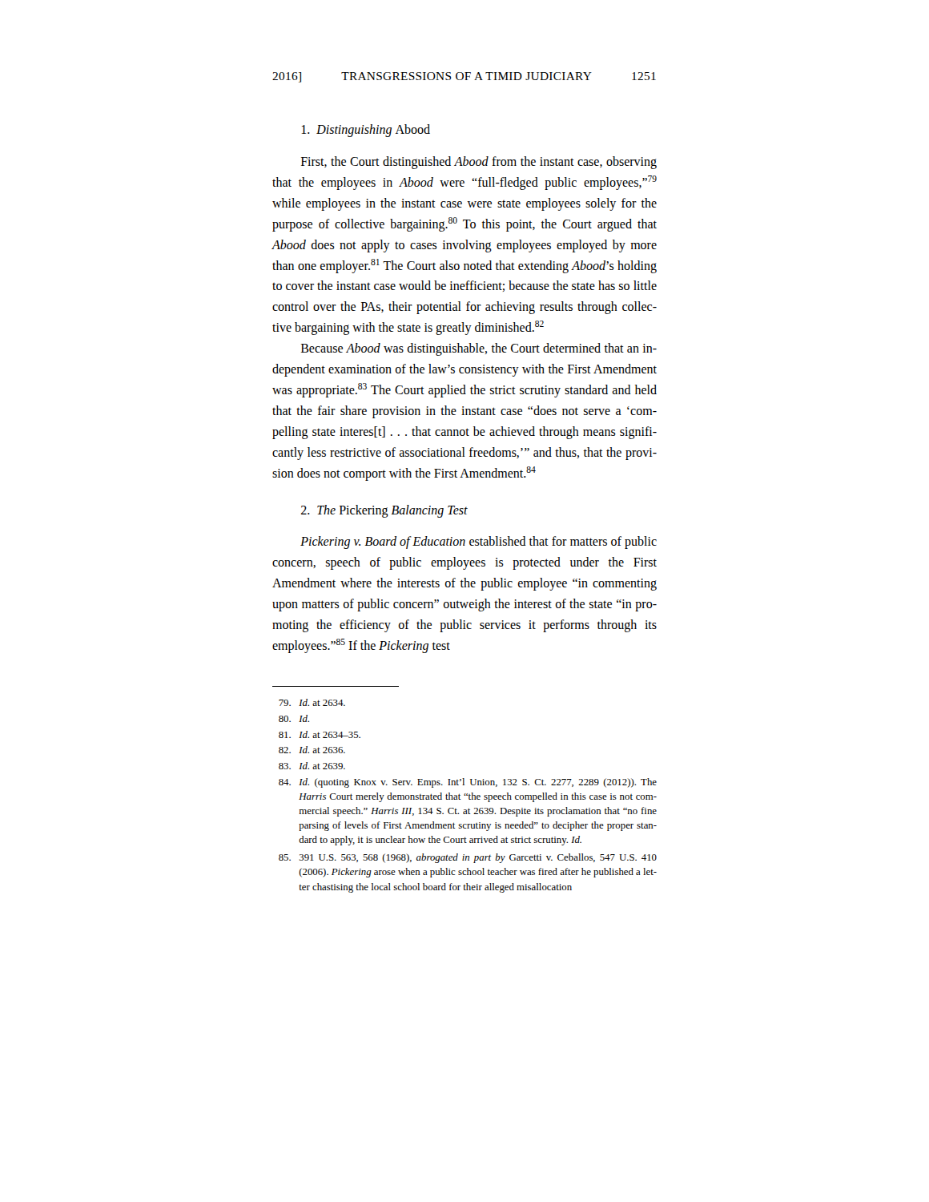2016] TRANSGRESSIONS OF A TIMID JUDICIARY 1251
1. Distinguishing Abood
First, the Court distinguished Abood from the instant case, observing that the employees in Abood were “full-fledged public employees,”79 while employees in the instant case were state employees solely for the purpose of collective bargaining.80 To this point, the Court argued that Abood does not apply to cases involving employees employed by more than one employer.81 The Court also noted that extending Abood’s holding to cover the instant case would be inefficient; because the state has so little control over the PAs, their potential for achieving results through collective bargaining with the state is greatly diminished.82
Because Abood was distinguishable, the Court determined that an independent examination of the law’s consistency with the First Amendment was appropriate.83 The Court applied the strict scrutiny standard and held that the fair share provision in the instant case “does not serve a ‘compelling state interes[t] . . . that cannot be achieved through means significantly less restrictive of associational freedoms,’” and thus, that the provision does not comport with the First Amendment.84
2. The Pickering Balancing Test
Pickering v. Board of Education established that for matters of public concern, speech of public employees is protected under the First Amendment where the interests of the public employee “in commenting upon matters of public concern” outweigh the interest of the state “in promoting the efficiency of the public services it performs through its employees.”85 If the Pickering test
79. Id. at 2634.
80. Id.
81. Id. at 2634–35.
82. Id. at 2636.
83. Id. at 2639.
84. Id. (quoting Knox v. Serv. Emps. Int’l Union, 132 S. Ct. 2277, 2289 (2012)). The Harris Court merely demonstrated that “the speech compelled in this case is not commercial speech.” Harris III, 134 S. Ct. at 2639. Despite its proclamation that “no fine parsing of levels of First Amendment scrutiny is needed” to decipher the proper standard to apply, it is unclear how the Court arrived at strict scrutiny. Id.
85. 391 U.S. 563, 568 (1968), abrogated in part by Garcetti v. Ceballos, 547 U.S. 410 (2006). Pickering arose when a public school teacher was fired after he published a letter chastising the local school board for their alleged misallocation